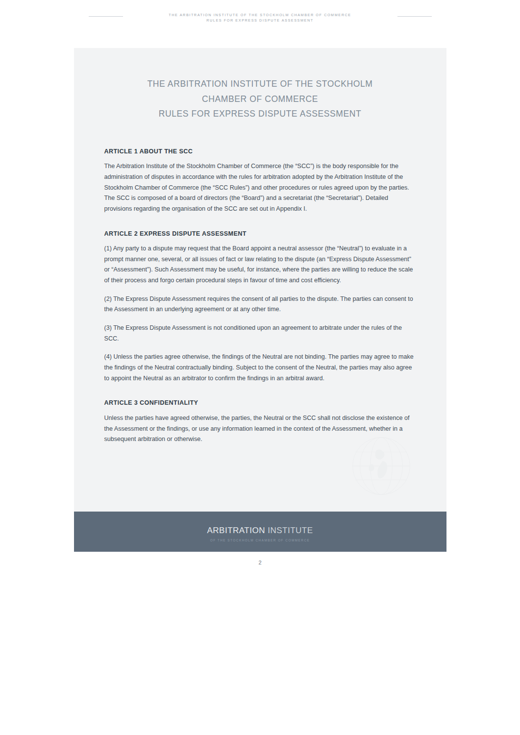The Arbitration Institute of the Stockholm Chamber of Commerce
Rules for Express Dispute Assessment
The Arbitration Institute of the Stockholm
Chamber of Commerce
Rules for Express Dispute Assessment
Article 1 About the SCC
The Arbitration Institute of the Stockholm Chamber of Commerce (the “SCC”) is the body responsible for the administration of disputes in accordance with the rules for arbitration adopted by the Arbitration Institute of the Stockholm Chamber of Commerce (the “SCC Rules”) and other procedures or rules agreed upon by the parties. The SCC is composed of a board of directors (the “Board”) and a secretariat (the “Secretariat”). Detailed provisions regarding the organisation of the SCC are set out in Appendix I.
Article 2 Express Dispute Assessment
(1) Any party to a dispute may request that the Board appoint a neutral assessor (the “Neutral”) to evaluate in a prompt manner one, several, or all issues of fact or law relating to the dispute (an “Express Dispute Assessment” or “Assessment”). Such Assessment may be useful, for instance, where the parties are willing to reduce the scale of their process and forgo certain procedural steps in favour of time and cost efficiency.
(2) The Express Dispute Assessment requires the consent of all parties to the dispute. The parties can consent to the Assessment in an underlying agreement or at any other time.
(3) The Express Dispute Assessment is not conditioned upon an agreement to arbitrate under the rules of the SCC.
(4) Unless the parties agree otherwise, the findings of the Neutral are not binding. The parties may agree to make the findings of the Neutral contractually binding. Subject to the consent of the Neutral, the parties may also agree to appoint the Neutral as an arbitrator to confirm the findings in an arbitral award.
Article 3 Confidentiality
Unless the parties have agreed otherwise, the parties, the Neutral or the SCC shall not disclose the existence of the Assessment or the findings, or use any information learned in the context of the Assessment, whether in a subsequent arbitration or otherwise.
ARBITRATION INSTITUTE
of the Stockholm Chamber of Commerce
2